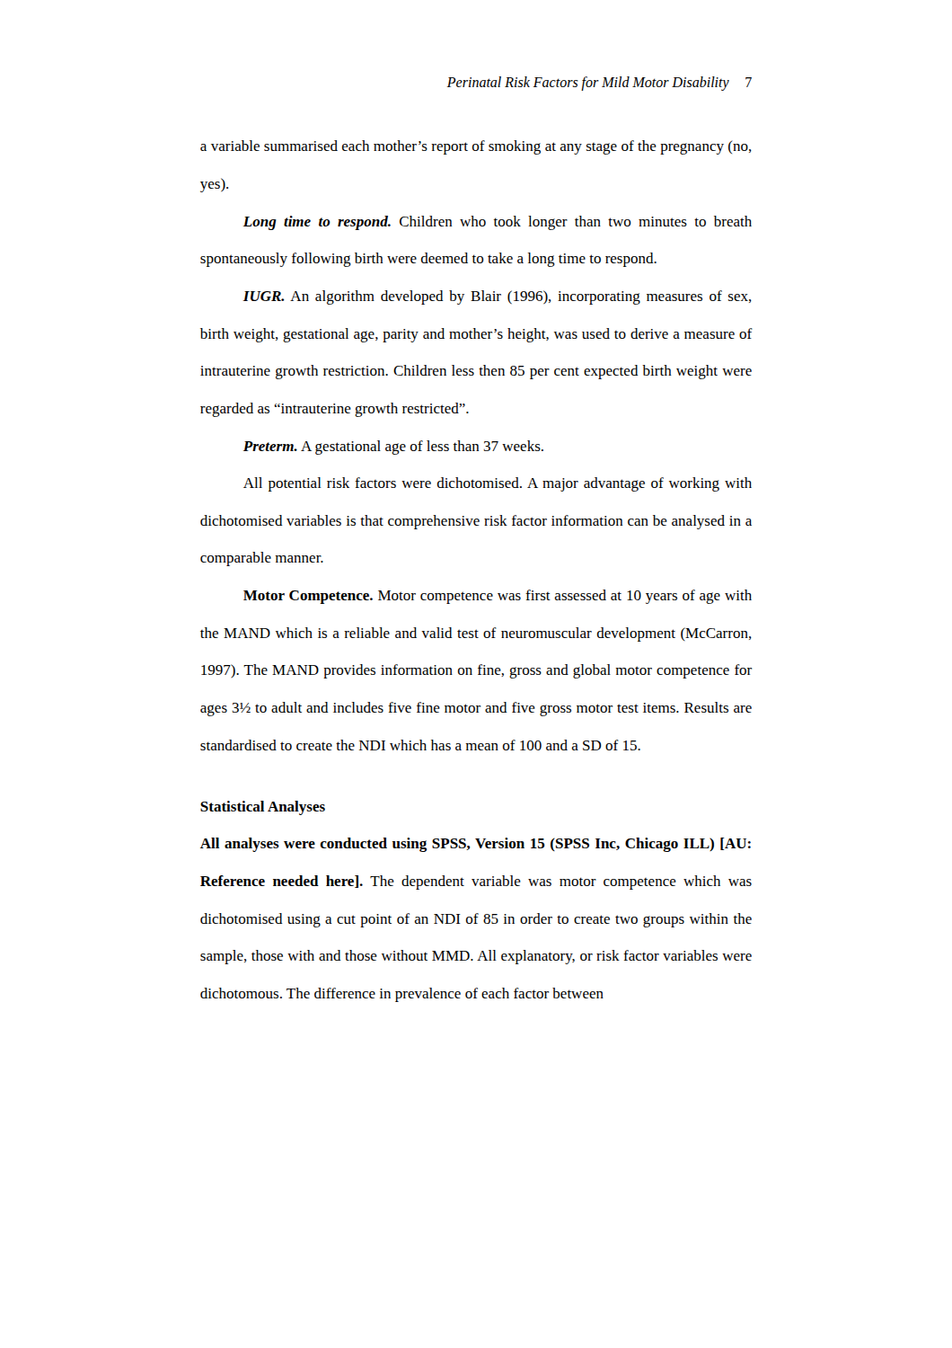Perinatal Risk Factors for Mild Motor Disability7
a variable summarised each mother’s report of smoking at any stage of the pregnancy (no, yes).
Long time to respond. Children who took longer than two minutes to breath spontaneously following birth were deemed to take a long time to respond.
IUGR. An algorithm developed by Blair (1996), incorporating measures of sex, birth weight, gestational age, parity and mother’s height, was used to derive a measure of intrauterine growth restriction. Children less then 85 per cent expected birth weight were regarded as “intrauterine growth restricted”.
Preterm. A gestational age of less than 37 weeks.
All potential risk factors were dichotomised. A major advantage of working with dichotomised variables is that comprehensive risk factor information can be analysed in a comparable manner.
Motor Competence. Motor competence was first assessed at 10 years of age with the MAND which is a reliable and valid test of neuromuscular development (McCarron, 1997). The MAND provides information on fine, gross and global motor competence for ages 3½ to adult and includes five fine motor and five gross motor test items. Results are standardised to create the NDI which has a mean of 100 and a SD of 15.
Statistical Analyses
All analyses were conducted using SPSS, Version 15 (SPSS Inc, Chicago ILL) [AU: Reference needed here]. The dependent variable was motor competence which was dichotomised using a cut point of an NDI of 85 in order to create two groups within the sample, those with and those without MMD. All explanatory, or risk factor variables were dichotomous. The difference in prevalence of each factor between